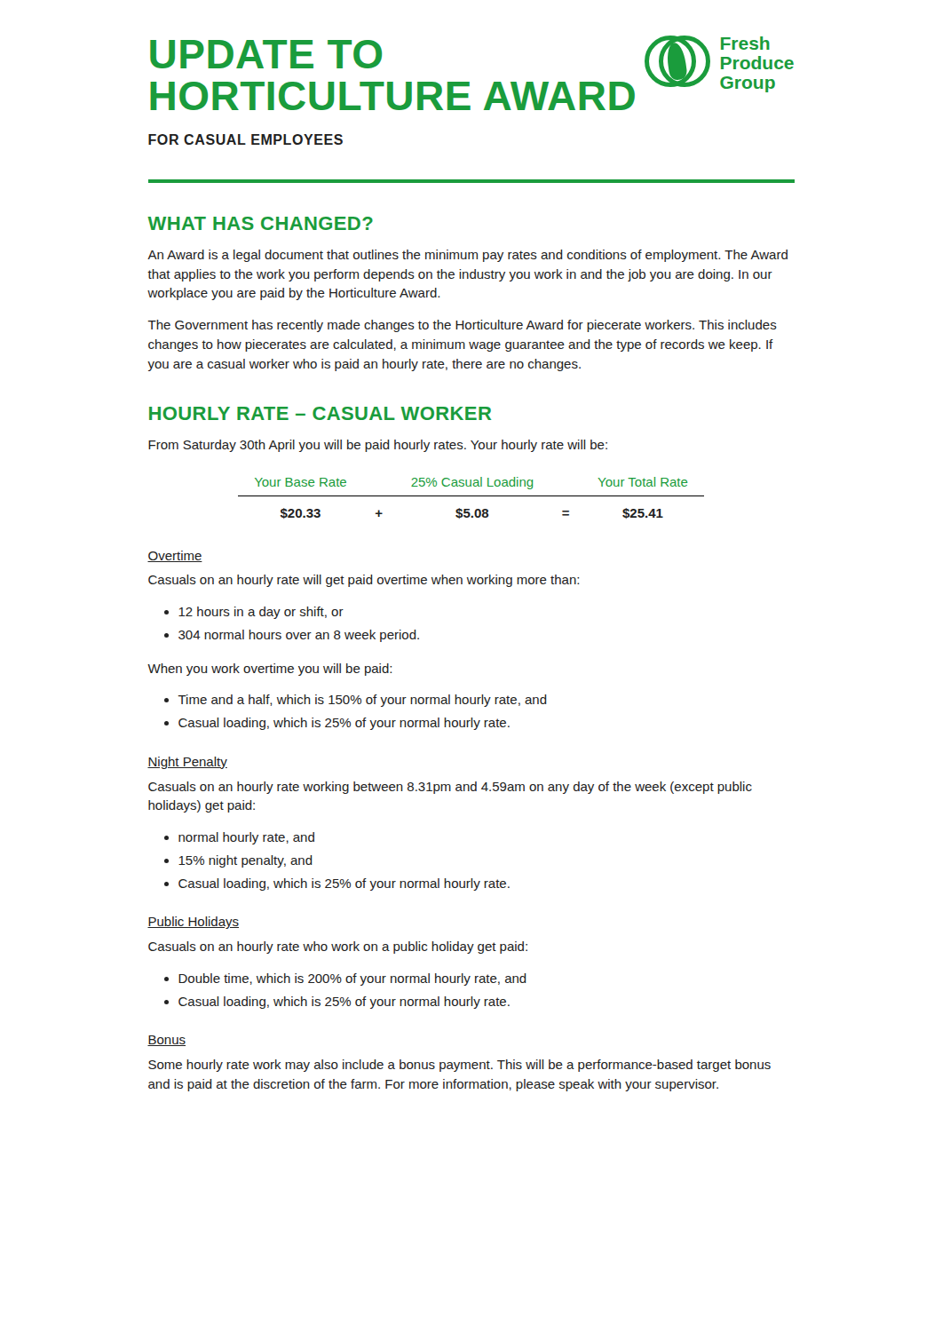Fresh
Produce
Group
UPDATE TO
HORTICULTURE AWARD
FOR CASUAL EMPLOYEES
WHAT HAS CHANGED?
An Award is a legal document that outlines the minimum pay rates and conditions of employment. The Award that applies to the work you perform depends on the industry you work in and the job you are doing. In our workplace you are paid by the Horticulture Award.
The Government has recently made changes to the Horticulture Award for piecerate workers. This includes changes to how piecerates are calculated, a minimum wage guarantee and the type of records we keep. If you are a casual worker who is paid an hourly rate, there are no changes.
HOURLY RATE – CASUAL WORKER
From Saturday 30th April you will be paid hourly rates. Your hourly rate will be:
| Your Base Rate | | 25% Casual Loading | | Your Total Rate |
| --- | --- | --- | --- | --- |
| $20.33 | + | $5.08 | = | $25.41 |
Overtime
Casuals on an hourly rate will get paid overtime when working more than:
12 hours in a day or shift, or
304 normal hours over an 8 week period.
When you work overtime you will be paid:
Time and a half, which is 150% of your normal hourly rate, and
Casual loading, which is 25% of your normal hourly rate.
Night Penalty
Casuals on an hourly rate working between 8.31pm and 4.59am on any day of the week (except public holidays) get paid:
normal hourly rate, and
15% night penalty, and
Casual loading, which is 25% of your normal hourly rate.
Public Holidays
Casuals on an hourly rate who work on a public holiday get paid:
Double time, which is 200% of your normal hourly rate, and
Casual loading, which is 25% of your normal hourly rate.
Bonus
Some hourly rate work may also include a bonus payment. This will be a performance-based target bonus and is paid at the discretion of the farm. For more information, please speak with your supervisor.